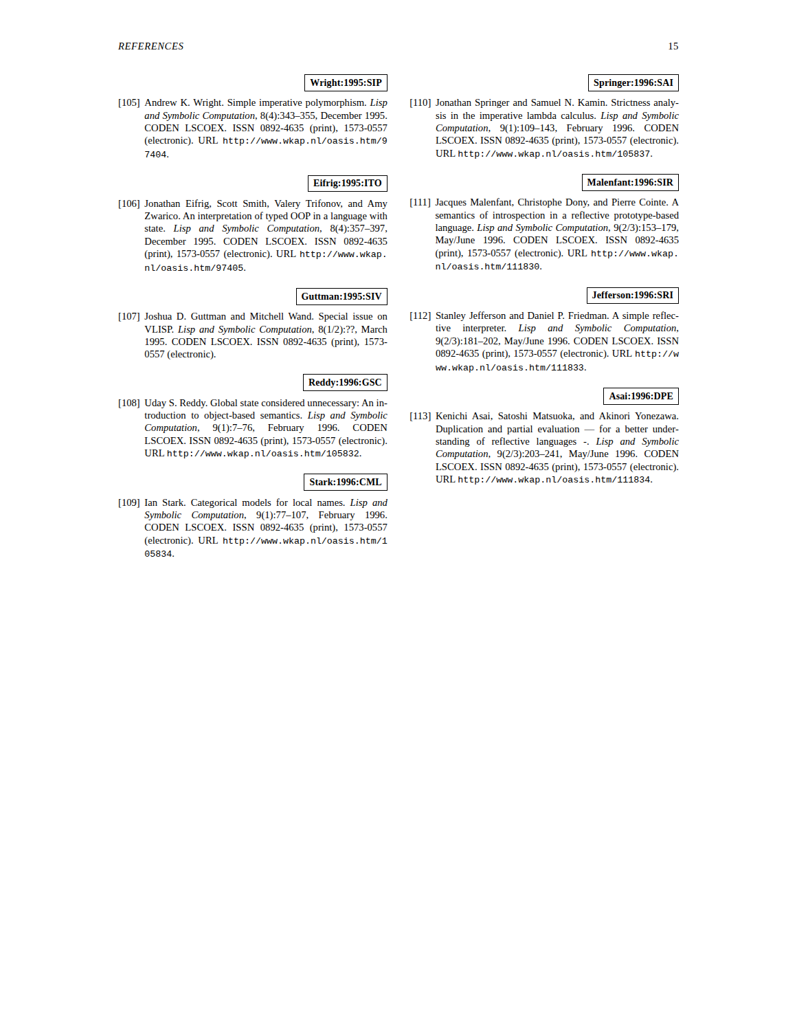REFERENCES 15
Wright:1995:SIP
[105] Andrew K. Wright. Simple imperative polymorphism. Lisp and Symbolic Computation, 8(4):343–355, December 1995. CODEN LSCOEX. ISSN 0892-4635 (print), 1573-0557 (electronic). URL http://www.wkap.nl/oasis.htm/97404.
Eifrig:1995:ITO
[106] Jonathan Eifrig, Scott Smith, Valery Trifonov, and Amy Zwarico. An interpretation of typed OOP in a language with state. Lisp and Symbolic Computation, 8(4):357–397, December 1995. CODEN LSCOEX. ISSN 0892-4635 (print), 1573-0557 (electronic). URL http://www.wkap.nl/oasis.htm/97405.
Guttman:1995:SIV
[107] Joshua D. Guttman and Mitchell Wand. Special issue on VLISP. Lisp and Symbolic Computation, 8(1/2):??, March 1995. CODEN LSCOEX. ISSN 0892-4635 (print), 1573-0557 (electronic).
Reddy:1996:GSC
[108] Uday S. Reddy. Global state considered unnecessary: An introduction to object-based semantics. Lisp and Symbolic Computation, 9(1):7–76, February 1996. CODEN LSCOEX. ISSN 0892-4635 (print), 1573-0557 (electronic). URL http://www.wkap.nl/oasis.htm/105832.
Stark:1996:CML
[109] Ian Stark. Categorical models for local names. Lisp and Symbolic Computation, 9(1):77–107, February 1996. CODEN LSCOEX. ISSN 0892-4635 (print), 1573-0557 (electronic). URL http://www.wkap.nl/oasis.htm/105834.
Springer:1996:SAI
[110] Jonathan Springer and Samuel N. Kamin. Strictness analysis in the imperative lambda calculus. Lisp and Symbolic Computation, 9(1):109–143, February 1996. CODEN LSCOEX. ISSN 0892-4635 (print), 1573-0557 (electronic). URL http://www.wkap.nl/oasis.htm/105837.
Malenfant:1996:SIR
[111] Jacques Malenfant, Christophe Dony, and Pierre Cointe. A semantics of introspection in a reflective prototype-based language. Lisp and Symbolic Computation, 9(2/3):153–179, May/June 1996. CODEN LSCOEX. ISSN 0892-4635 (print), 1573-0557 (electronic). URL http://www.wkap.nl/oasis.htm/111830.
Jefferson:1996:SRI
[112] Stanley Jefferson and Daniel P. Friedman. A simple reflective interpreter. Lisp and Symbolic Computation, 9(2/3):181–202, May/June 1996. CODEN LSCOEX. ISSN 0892-4635 (print), 1573-0557 (electronic). URL http://www.wkap.nl/oasis.htm/111833.
Asai:1996:DPE
[113] Kenichi Asai, Satoshi Matsuoka, and Akinori Yonezawa. Duplication and partial evaluation — for a better understanding of reflective languages -. Lisp and Symbolic Computation, 9(2/3):203–241, May/June 1996. CODEN LSCOEX. ISSN 0892-4635 (print), 1573-0557 (electronic). URL http://www.wkap.nl/oasis.htm/111834.